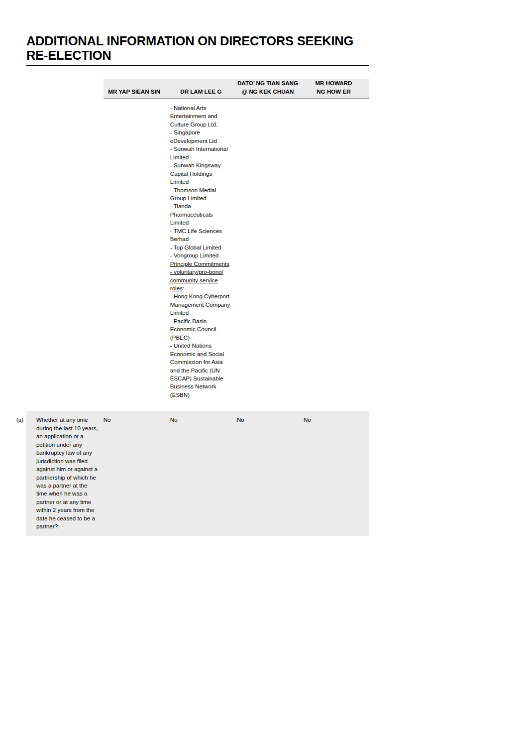Additional Information on Directors Seeking Re-election
| | MR YAP SIEAN SIN | DR LAM LEE G | DATO’ NG TIAN SANG @ NG KEK CHUAN | MR HOWARD NG HOW ER |
| --- | --- | --- | --- | --- |
| | | - National Arts Entertainment and Culture Group Ltd. - Singapore eDevelopment Ltd - Sunwah International Limited - Sunwah Kingsway Capital Holdings Limited - Thomson Medial Group Limited - Tianda Pharmaceuticals Limited - TMC Life Sciences Berhad - Top Global Limited - Vongroup Limited Principle Commitments - voluntary/pro-bono/ community service roles: - Hong Kong Cyberport Management Company Limited - Pacific Basin Economic Council (PBEC) - United Nations Economic and Social Commission for Asia and the Pacific (UN ESCAP) Sustainable Business Network (ESBN) | | |
| (a) Whether at any time during the last 10 years, an application or a petition under any bankruptcy law of any jurisdiction was filed against him or against a partnership of which he was a partner at the time when he was a partner or at any time within 2 years from the date he ceased to be a partner? | No | No | No | No |